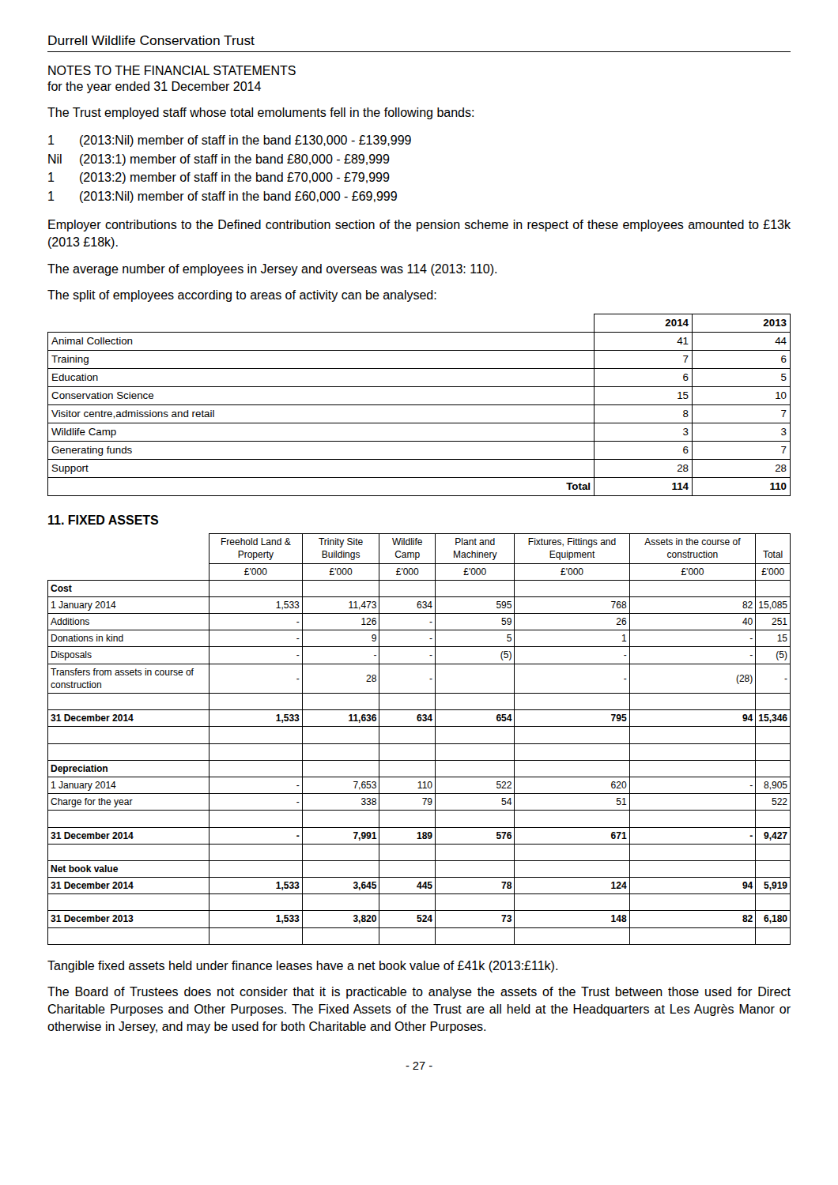Durrell Wildlife Conservation Trust
NOTES TO THE FINANCIAL STATEMENTS
for the year ended 31 December 2014
The Trust employed staff whose total emoluments fell in the following bands:
| 1 | (2013:Nil) member of staff in the band £130,000 - £139,999 |
| Nil | (2013:1) member of staff in the band £80,000 - £89,999 |
| 1 | (2013:2) member of staff in the band £70,000 - £79,999 |
| 1 | (2013:Nil) member of staff in the band £60,000 - £69,999 |
Employer contributions to the Defined contribution section of the pension scheme in respect of these employees amounted to £13k (2013 £18k).
The average number of employees in Jersey and overseas was 114 (2013: 110).
The split of employees according to areas of activity can be analysed:
| | 2014 | 2013 |
| --- | --- | --- |
| Animal Collection | 41 | 44 |
| Training | 7 | 6 |
| Education | 6 | 5 |
| Conservation Science | 15 | 10 |
| Visitor centre,admissions and retail | 8 | 7 |
| Wildlife Camp | 3 | 3 |
| Generating funds | 6 | 7 |
| Support | 28 | 28 |
| Total | 114 | 110 |
11. FIXED ASSETS
| | Freehold Land & Property | Trinity Site Buildings | Wildlife Camp | Plant and Machinery | Fixtures, Fittings and Equipment | Assets in the course of construction | Total |
| --- | --- | --- | --- | --- | --- | --- | --- |
| | £'000 | £'000 | £'000 | £'000 | £'000 | £'000 | £'000 |
| Cost | | | | | | | |
| 1 January 2014 | 1,533 | 11,473 | 634 | 595 | 768 | 82 | 15,085 |
| Additions | - | 126 | - | 59 | 26 | 40 | 251 |
| Donations in kind | - | 9 | - | 5 | 1 | - | 15 |
| Disposals | - | - | - | (5) | - | - | (5) |
| Transfers from assets in course of construction | - | 28 | - | | - | (28) | - |
| 31 December 2014 | 1,533 | 11,636 | 634 | 654 | 795 | 94 | 15,346 |
| Depreciation | | | | | | | |
| 1 January 2014 | - | 7,653 | 110 | 522 | 620 | - | 8,905 |
| Charge for the year | - | 338 | 79 | 54 | 51 | | 522 |
| 31 December 2014 | - | 7,991 | 189 | 576 | 671 | - | 9,427 |
| Net book value | | | | | | | |
| 31 December 2014 | 1,533 | 3,645 | 445 | 78 | 124 | 94 | 5,919 |
| 31 December 2013 | 1,533 | 3,820 | 524 | 73 | 148 | 82 | 6,180 |
Tangible fixed assets held under finance leases have a net book value of £41k (2013:£11k).
The Board of Trustees does not consider that it is practicable to analyse the assets of the Trust between those used for Direct Charitable Purposes and Other Purposes. The Fixed Assets of the Trust are all held at the Headquarters at Les Augrès Manor or otherwise in Jersey, and may be used for both Charitable and Other Purposes.
- 27 -